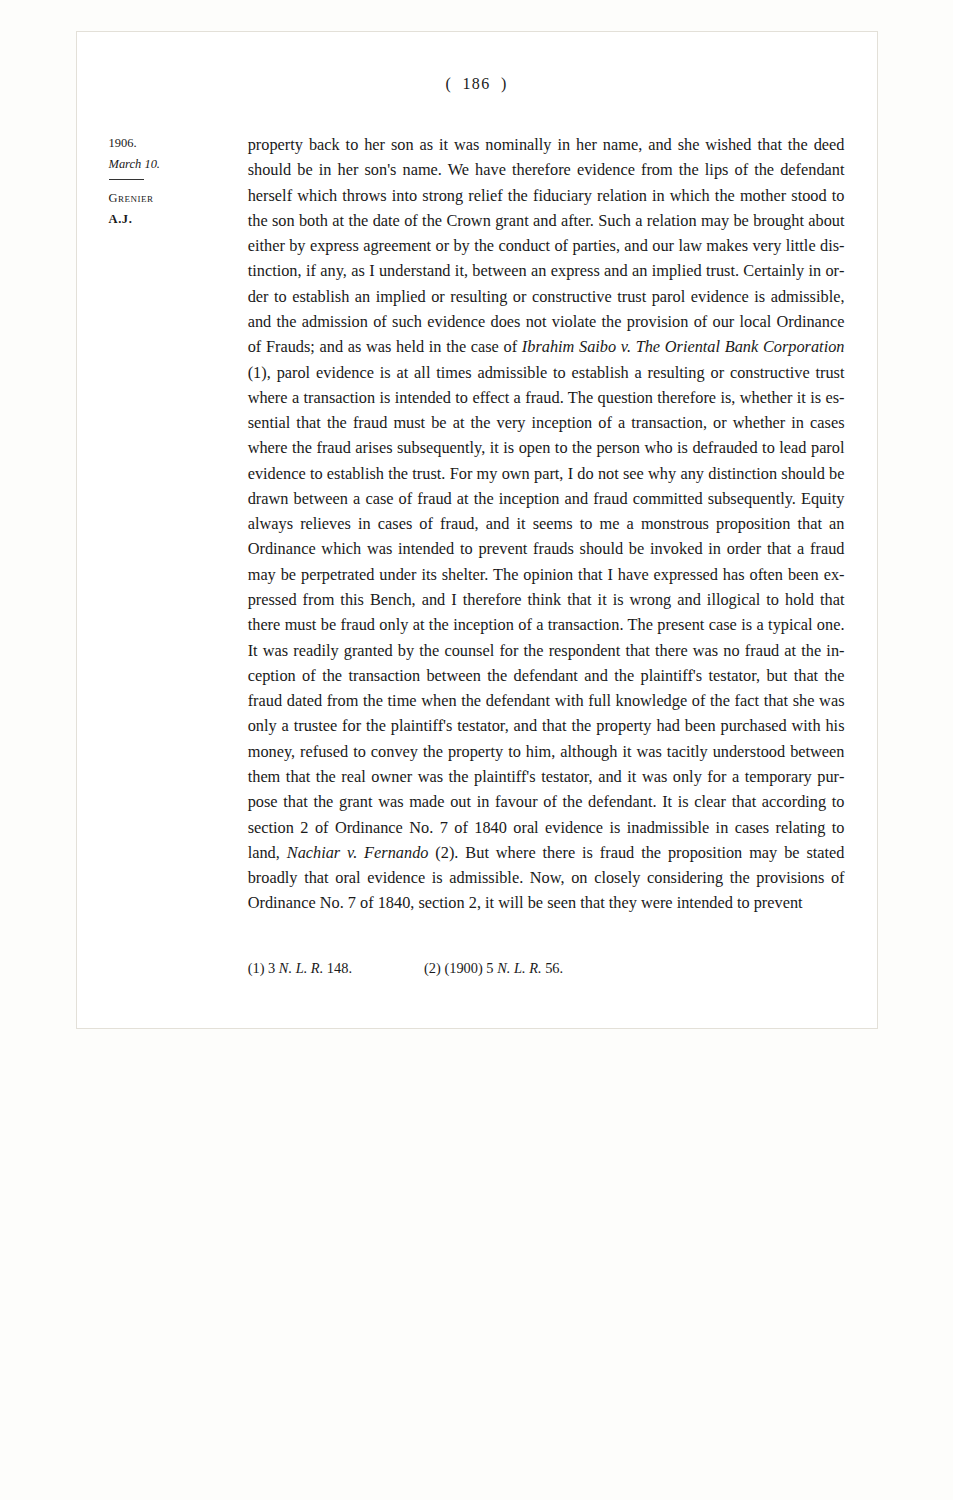( 186 )
1906.
March 10.
Grenier
A.J.
property back to her son as it was nominally in her name, and she wished that the deed should be in her son's name. We have there­fore evidence from the lips of the defendant herself which throws into strong relief the fiduciary relation in which the mother stood to the son both at the date of the Crown grant and after. Such a relation may be brought about either by express agreement or by the conduct of parties, and our law makes very little distinction, if any, as I understand it, between an express and an implied trust. Certainly in order to establish an implied or resulting or con­structive trust parol evidence is admissible, and the admission of such evidence does not violate the provision of our local Ordinance of Frauds; and as was held in the case of Ibrahim Saibo v. The Oriental Bank Corporation (1), parol evidence is at all times admissible to establish a resulting or constructive trust where a transaction is intended to effect a fraud. The question therefore is, whether it is essential that the fraud must be at the very inception of a transaction, or whether in cases where the fraud arises subse­quently, it is open to the person who is defrauded to lead parol evidence to establish the trust. For my own part, I do not see why any distinction should be drawn between a case of fraud at the inception and fraud committed subsequently. Equity always relieves in cases of fraud, and it seems to me a monstrous proposition that an Ordinance which was intended to prevent frauds should be invoked in order that a fraud may be perpetrated under its shelter. The opinion that I have expressed has often been expressed from this Bench, and I therefore think that it is wrong and illogical to hold that there must be fraud only at the inception of a transaction. The present case is a typical one. It was readily granted by the counsel for the respondent that there was no fraud at the inception of the transaction between the defendant and the plaintiff's testator, but that the fraud dated from the time when the defendant with full knowledge of the fact that she was only a trustee for the plaintiff's testator, and that the property had been purchased with his money, refused to convey the property to him, although it was tacitly under­stood between them that the real owner was the plaintiff's testator, and it was only for a temporary purpose that the grant was made out in favour of the defendant. It is clear that according to section 2 of Ordinance No. 7 of 1840 oral evidence is inadmissible in cases relating to land, Nachiar v. Fernando (2). But where there is fraud the proposition may be stated broadly that oral evidence is admissible. Now, on closely considering the provisions of Ordinance No. 7 of 1840, section 2, it will be seen that they were intended to prevent
(1) 3 N. L. R. 148. (2) (1900) 5 N. L. R. 56.